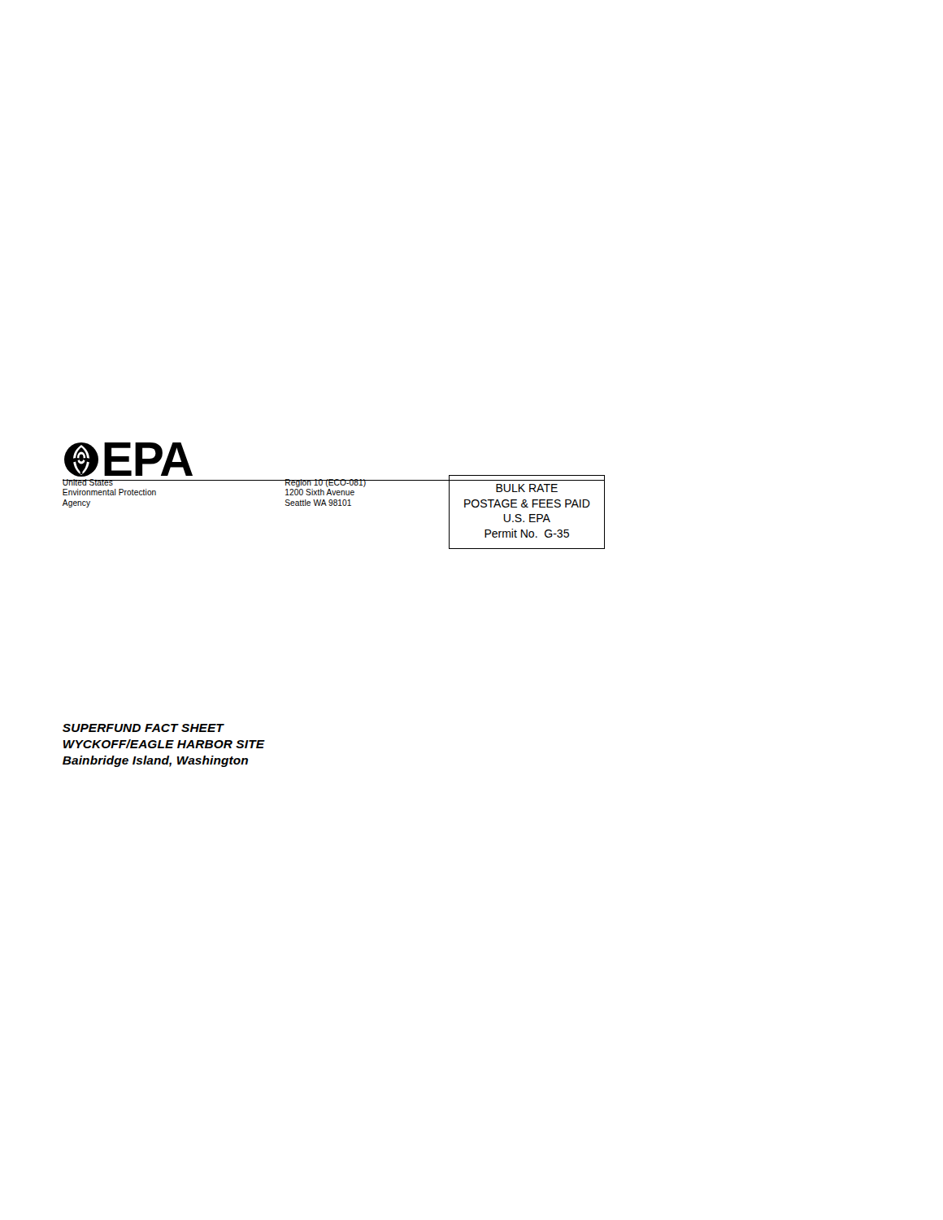EPA
United States
Environmental Protection
Agency
Region 10 (ECO-081)
1200 Sixth Avenue
Seattle WA 98101
BULK RATE
POSTAGE & FEES PAID
U.S. EPA
Permit No. G-35
SUPERFUND FACT SHEET
WYCKOFF/EAGLE HARBOR SITE
Bainbridge Island, Washington